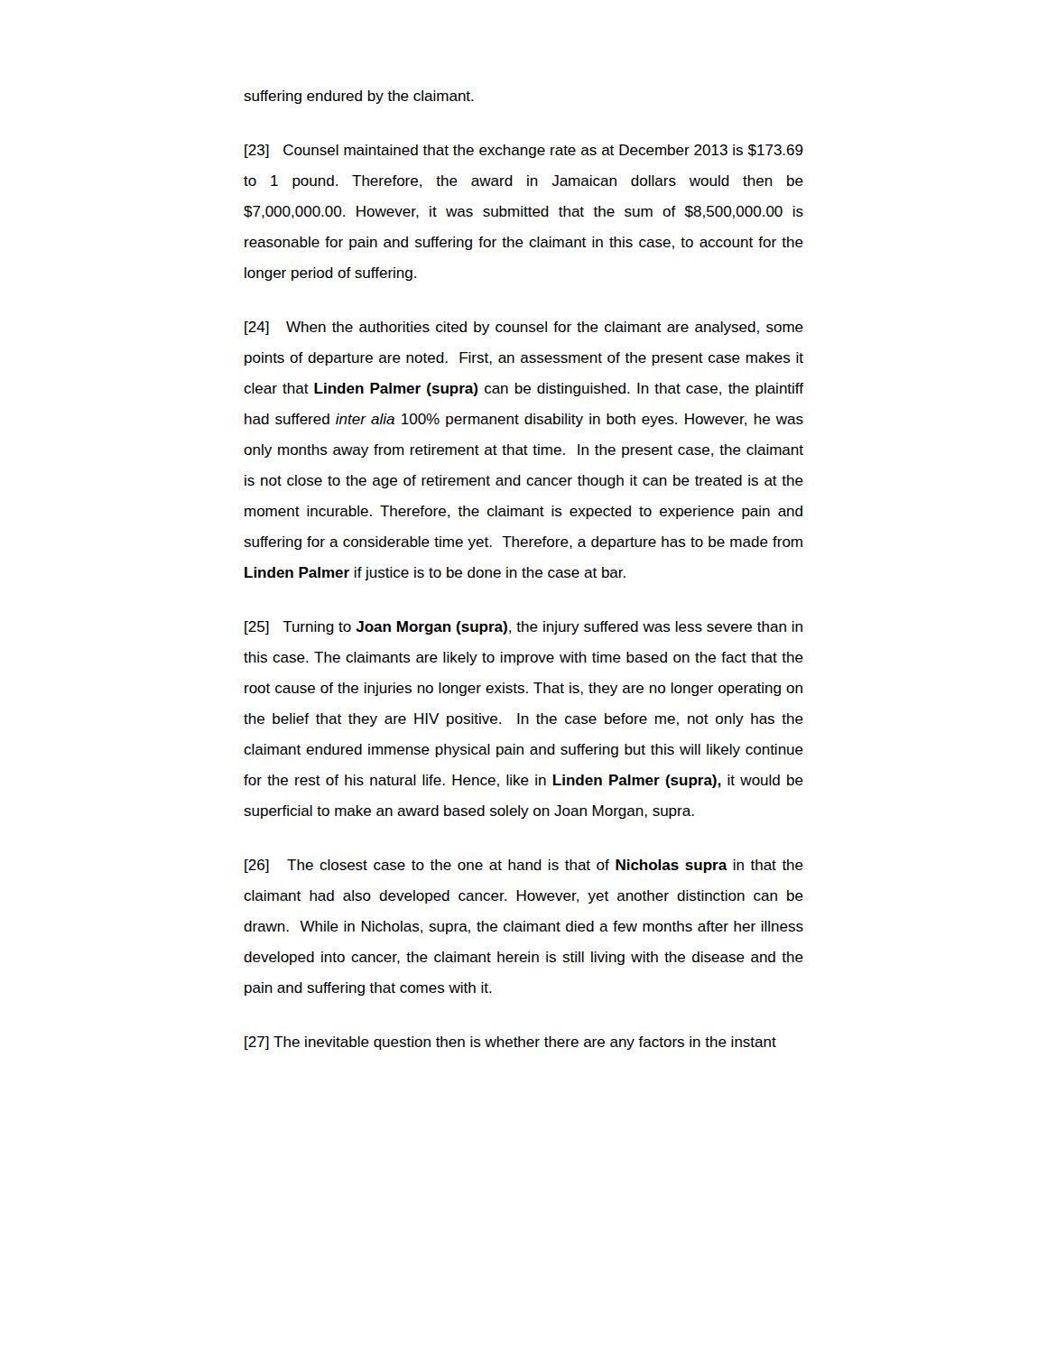suffering endured by the claimant.
[23] Counsel maintained that the exchange rate as at December 2013 is $173.69 to 1 pound. Therefore, the award in Jamaican dollars would then be $7,000,000.00. However, it was submitted that the sum of $8,500,000.00 is reasonable for pain and suffering for the claimant in this case, to account for the longer period of suffering.
[24] When the authorities cited by counsel for the claimant are analysed, some points of departure are noted. First, an assessment of the present case makes it clear that Linden Palmer (supra) can be distinguished. In that case, the plaintiff had suffered inter alia 100% permanent disability in both eyes. However, he was only months away from retirement at that time. In the present case, the claimant is not close to the age of retirement and cancer though it can be treated is at the moment incurable. Therefore, the claimant is expected to experience pain and suffering for a considerable time yet. Therefore, a departure has to be made from Linden Palmer if justice is to be done in the case at bar.
[25] Turning to Joan Morgan (supra), the injury suffered was less severe than in this case. The claimants are likely to improve with time based on the fact that the root cause of the injuries no longer exists. That is, they are no longer operating on the belief that they are HIV positive. In the case before me, not only has the claimant endured immense physical pain and suffering but this will likely continue for the rest of his natural life. Hence, like in Linden Palmer (supra), it would be superficial to make an award based solely on Joan Morgan, supra.
[26] The closest case to the one at hand is that of Nicholas supra in that the claimant had also developed cancer. However, yet another distinction can be drawn. While in Nicholas, supra, the claimant died a few months after her illness developed into cancer, the claimant herein is still living with the disease and the pain and suffering that comes with it.
[27] The inevitable question then is whether there are any factors in the instant